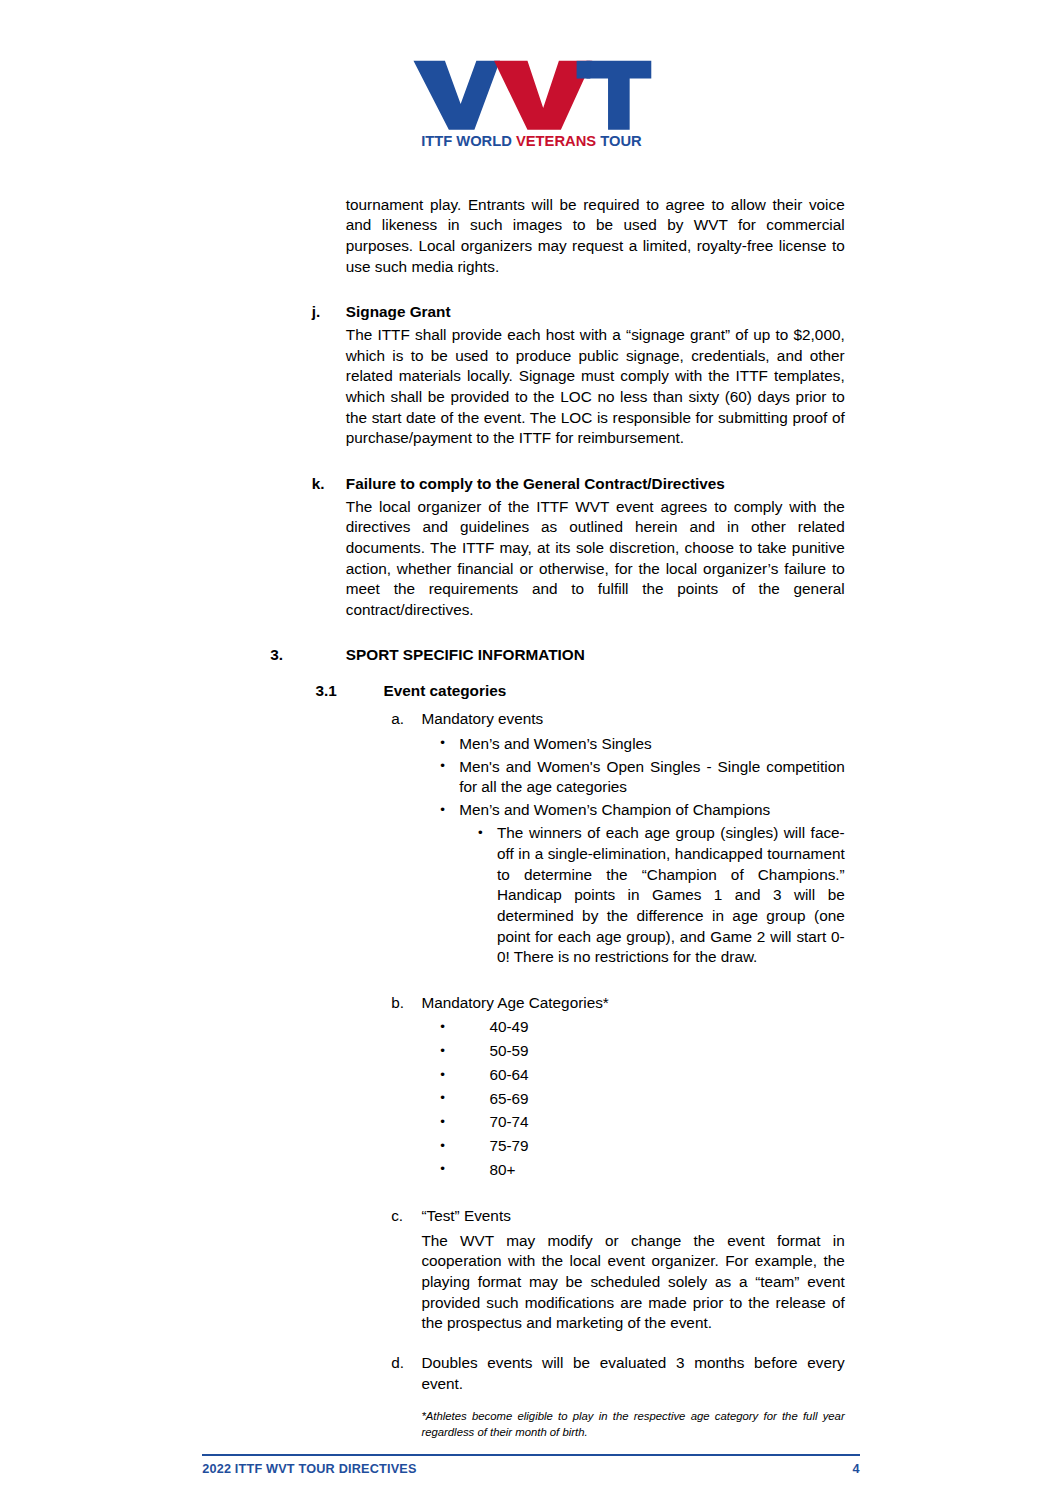ITTF WORLD VETERANS TOUR
tournament play. Entrants will be required to agree to allow their voice and likeness in such images to be used by WVT for commercial purposes. Local organizers may request a limited, royalty-free license to use such media rights.
j. Signage Grant The ITTF shall provide each host with a “signage grant” of up to $2,000, which is to be used to produce public signage, credentials, and other related materials locally. Signage must comply with the ITTF templates, which shall be provided to the LOC no less than sixty (60) days prior to the start date of the event. The LOC is responsible for submitting proof of purchase/payment to the ITTF for reimbursement.
k. Failure to comply to the General Contract/Directives The local organizer of the ITTF WVT event agrees to comply with the directives and guidelines as outlined herein and in other related documents. The ITTF may, at its sole discretion, choose to take punitive action, whether financial or otherwise, for the local organizer’s failure to meet the requirements and to fulfill the points of the general contract/directives.
3. SPORT SPECIFIC INFORMATION
3.1 Event categories
a. Mandatory events
Men’s and Women’s Singles
Men's and Women's Open Singles - Single competition for all the age categories
Men’s and Women’s Champion of Champions
The winners of each age group (singles) will face-off in a single-elimination, handicapped tournament to determine the “Champion of Champions.” Handicap points in Games 1 and 3 will be determined by the difference in age group (one point for each age group), and Game 2 will start 0-0! There is no restrictions for the draw.
b. Mandatory Age Categories*
40-49
50-59
60-64
65-69
70-74
75-79
80+
c.“Test” Events
The WVT may modify or change the event format in cooperation with the local event organizer. For example, the playing format may be scheduled solely as a “team” event provided such modifications are made prior to the release of the prospectus and marketing of the event.
d. Doubles events will be evaluated 3 months before every event.
*Athletes become eligible to play in the respective age category for the full year regardless of their month of birth.
2022 ITTF WVT TOUR DIRECTIVES 4